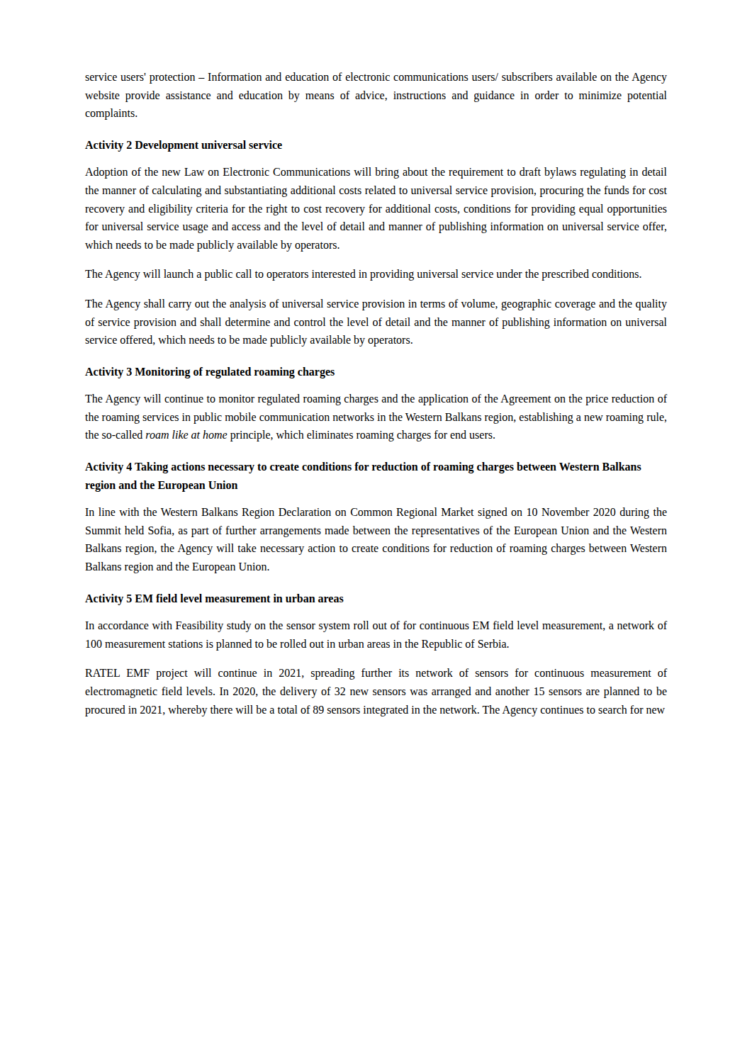service users' protection – Information and education of electronic communications users/ subscribers available on the Agency website provide assistance and education by means of advice, instructions and guidance in order to minimize potential complaints.
Activity 2 Development universal service
Adoption of the new Law on Electronic Communications will bring about the requirement to draft bylaws regulating in detail the manner of calculating and substantiating additional costs related to universal service provision, procuring the funds for cost recovery and eligibility criteria for the right to cost recovery for additional costs, conditions for providing equal opportunities for universal service usage and access and the level of detail and manner of publishing information on universal service offer, which needs to be made publicly available by operators.
The Agency will launch a public call to operators interested in providing universal service under the prescribed conditions.
The Agency shall carry out the analysis of universal service provision in terms of volume, geographic coverage and the quality of service provision and shall determine and control the level of detail and the manner of publishing information on universal service offered, which needs to be made publicly available by operators.
Activity 3 Monitoring of regulated roaming charges
The Agency will continue to monitor regulated roaming charges and the application of the Agreement on the price reduction of the roaming services in public mobile communication networks in the Western Balkans region, establishing a new roaming rule, the so-called roam like at home principle, which eliminates roaming charges for end users.
Activity 4 Taking actions necessary to create conditions for reduction of roaming charges between Western Balkans region and the European Union
In line with the Western Balkans Region Declaration on Common Regional Market signed on 10 November 2020 during the Summit held Sofia, as part of further arrangements made between the representatives of the European Union and the Western Balkans region, the Agency will take necessary action to create conditions for reduction of roaming charges between Western Balkans region and the European Union.
Activity 5 EM field level measurement in urban areas
In accordance with Feasibility study on the sensor system roll out of for continuous EM field level measurement, a network of 100 measurement stations is planned to be rolled out in urban areas in the Republic of Serbia.
RATEL EMF project will continue in 2021, spreading further its network of sensors for continuous measurement of electromagnetic field levels. In 2020, the delivery of 32 new sensors was arranged and another 15 sensors are planned to be procured in 2021, whereby there will be a total of 89 sensors integrated in the network. The Agency continues to search for new